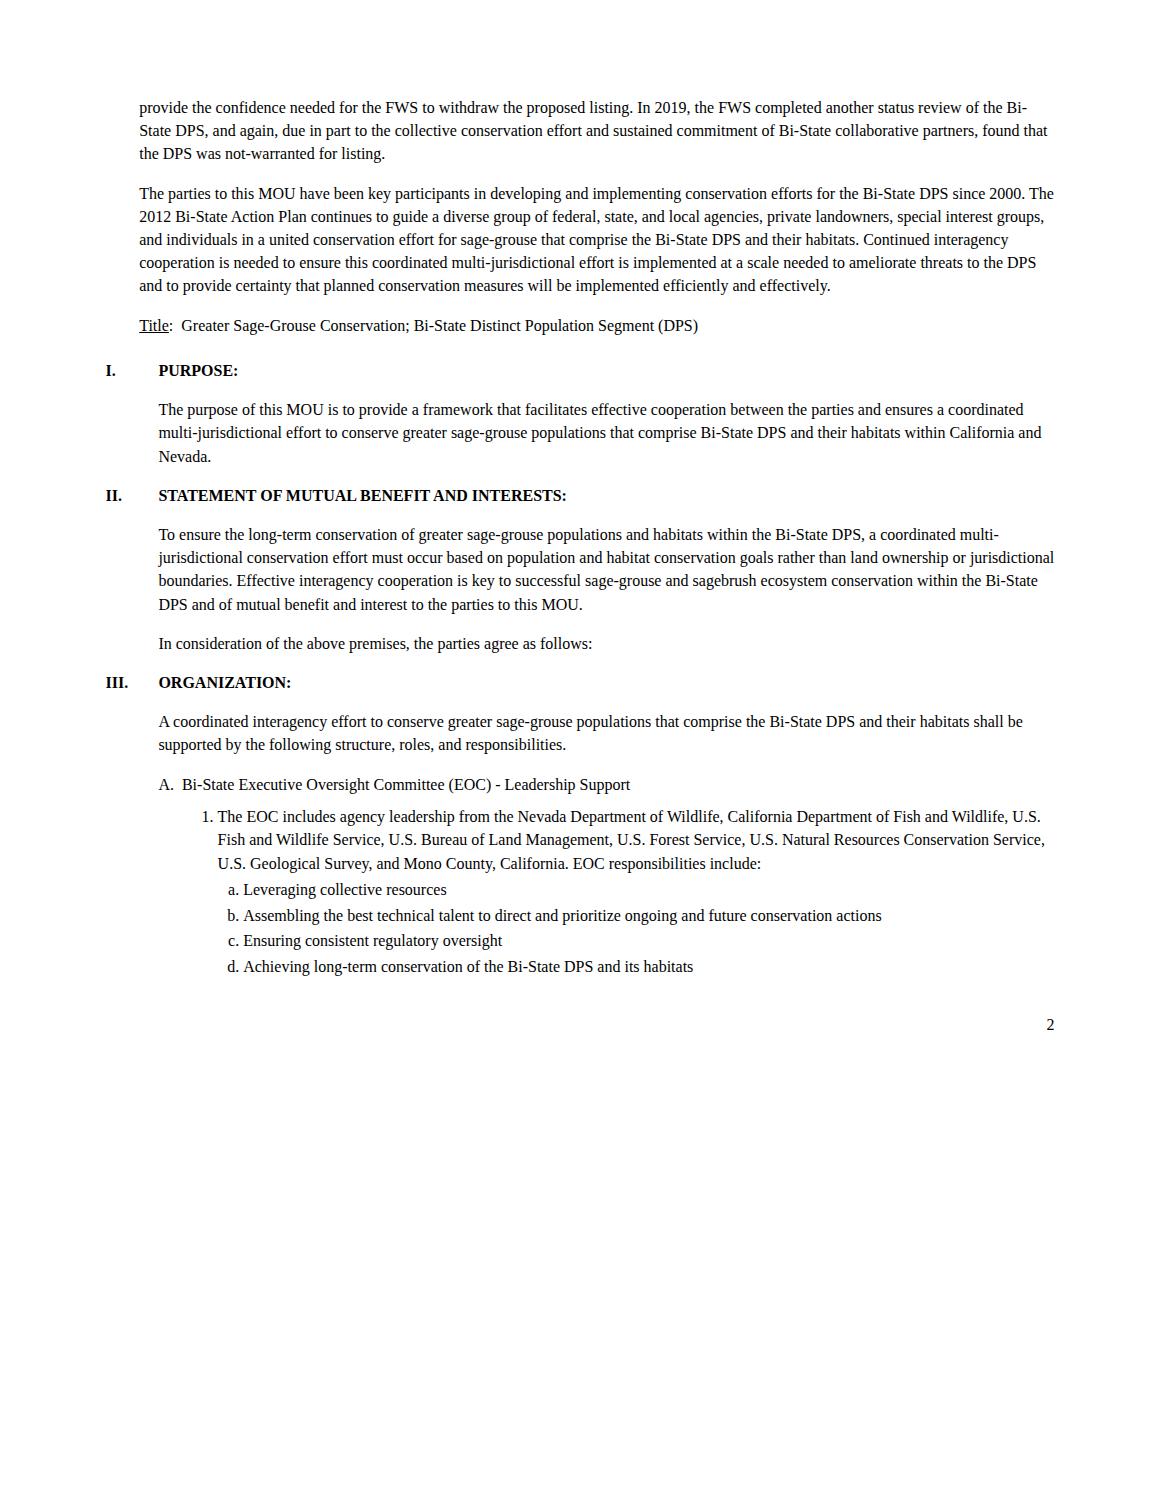provide the confidence needed for the FWS to withdraw the proposed listing. In 2019, the FWS completed another status review of the Bi-State DPS, and again, due in part to the collective conservation effort and sustained commitment of Bi-State collaborative partners, found that the DPS was not-warranted for listing.
The parties to this MOU have been key participants in developing and implementing conservation efforts for the Bi-State DPS since 2000. The 2012 Bi-State Action Plan continues to guide a diverse group of federal, state, and local agencies, private landowners, special interest groups, and individuals in a united conservation effort for sage-grouse that comprise the Bi-State DPS and their habitats. Continued interagency cooperation is needed to ensure this coordinated multi-jurisdictional effort is implemented at a scale needed to ameliorate threats to the DPS and to provide certainty that planned conservation measures will be implemented efficiently and effectively.
Title: Greater Sage-Grouse Conservation; Bi-State Distinct Population Segment (DPS)
I. PURPOSE:
The purpose of this MOU is to provide a framework that facilitates effective cooperation between the parties and ensures a coordinated multi-jurisdictional effort to conserve greater sage-grouse populations that comprise Bi-State DPS and their habitats within California and Nevada.
II. STATEMENT OF MUTUAL BENEFIT AND INTERESTS:
To ensure the long-term conservation of greater sage-grouse populations and habitats within the Bi-State DPS, a coordinated multi-jurisdictional conservation effort must occur based on population and habitat conservation goals rather than land ownership or jurisdictional boundaries. Effective interagency cooperation is key to successful sage-grouse and sagebrush ecosystem conservation within the Bi-State DPS and of mutual benefit and interest to the parties to this MOU.
In consideration of the above premises, the parties agree as follows:
III. ORGANIZATION:
A coordinated interagency effort to conserve greater sage-grouse populations that comprise the Bi-State DPS and their habitats shall be supported by the following structure, roles, and responsibilities.
A. Bi-State Executive Oversight Committee (EOC) - Leadership Support
The EOC includes agency leadership from the Nevada Department of Wildlife, California Department of Fish and Wildlife, U.S. Fish and Wildlife Service, U.S. Bureau of Land Management, U.S. Forest Service, U.S. Natural Resources Conservation Service, U.S. Geological Survey, and Mono County, California. EOC responsibilities include:
Leveraging collective resources
Assembling the best technical talent to direct and prioritize ongoing and future conservation actions
Ensuring consistent regulatory oversight
Achieving long-term conservation of the Bi-State DPS and its habitats
2